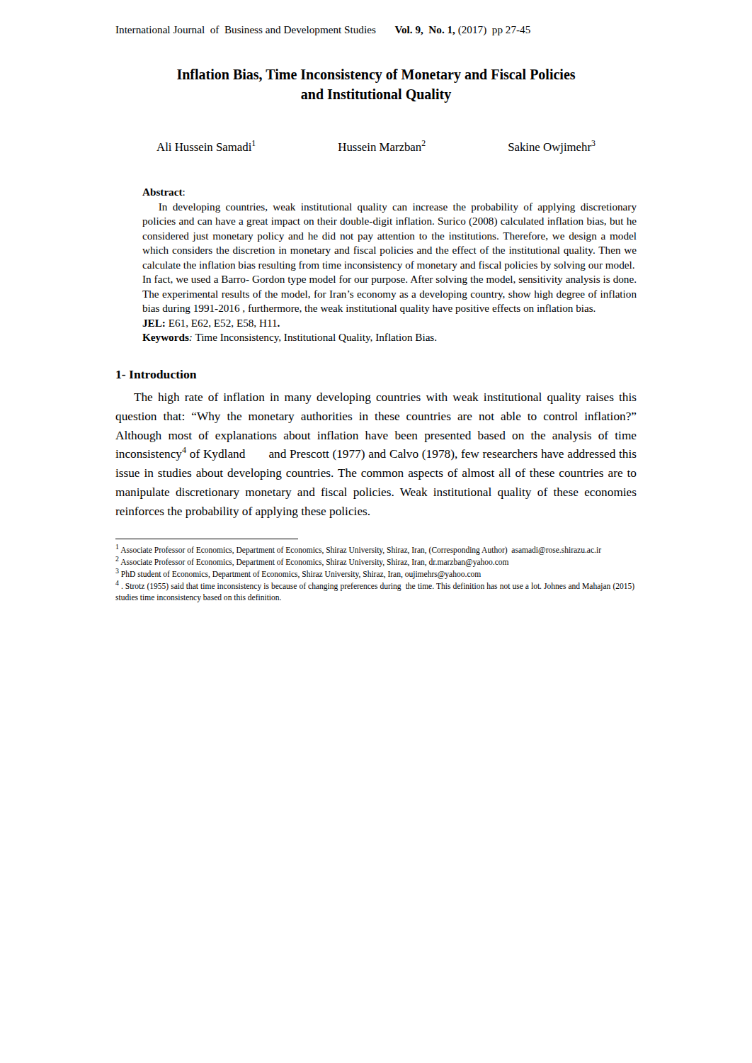International Journal of Business and Development Studies Vol. 9, No. 1, (2017) pp 27-45
Inflation Bias, Time Inconsistency of Monetary and Fiscal Policies
and Institutional Quality
Ali Hussein Samadi1 Hussein Marzban2 Sakine Owjimehr3
Abstract:
In developing countries, weak institutional quality can increase the probability of applying discretionary policies and can have a great impact on their double-digit inflation. Surico (2008) calculated inflation bias, but he considered just monetary policy and he did not pay attention to the institutions. Therefore, we design a model which considers the discretion in monetary and fiscal policies and the effect of the institutional quality. Then we calculate the inflation bias resulting from time inconsistency of monetary and fiscal policies by solving our model.
In fact, we used a Barro- Gordon type model for our purpose. After solving the model, sensitivity analysis is done. The experimental results of the model, for Iran’s economy as a developing country, show high degree of inflation bias during 1991-2016 , furthermore, the weak institutional quality have positive effects on inflation bias.
JEL: E61, E62, E52, E58, H11.
Keywords: Time Inconsistency, Institutional Quality, Inflation Bias.
1- Introduction
The high rate of inflation in many developing countries with weak institutional quality raises this question that: “Why the monetary authorities in these countries are not able to control inflation?” Although most of explanations about inflation have been presented based on the analysis of time inconsistency4 of Kydland and Prescott (1977) and Calvo (1978), few researchers have addressed this issue in studies about developing countries. The common aspects of almost all of these countries are to manipulate discretionary monetary and fiscal policies. Weak institutional quality of these economies reinforces the probability of applying these policies.
1 Associate Professor of Economics, Department of Economics, Shiraz University, Shiraz, Iran, (Corresponding Author) asamadi@rose.shirazu.ac.ir
2 Associate Professor of Economics, Department of Economics, Shiraz University, Shiraz, Iran, dr.marzban@yahoo.com
3 PhD student of Economics, Department of Economics, Shiraz University, Shiraz, Iran, oujimehrs@yahoo.com
4 . Strotz (1955) said that time inconsistency is because of changing preferences during the time. This definition has not use a lot. Johnes and Mahajan (2015) studies time inconsistency based on this definition.